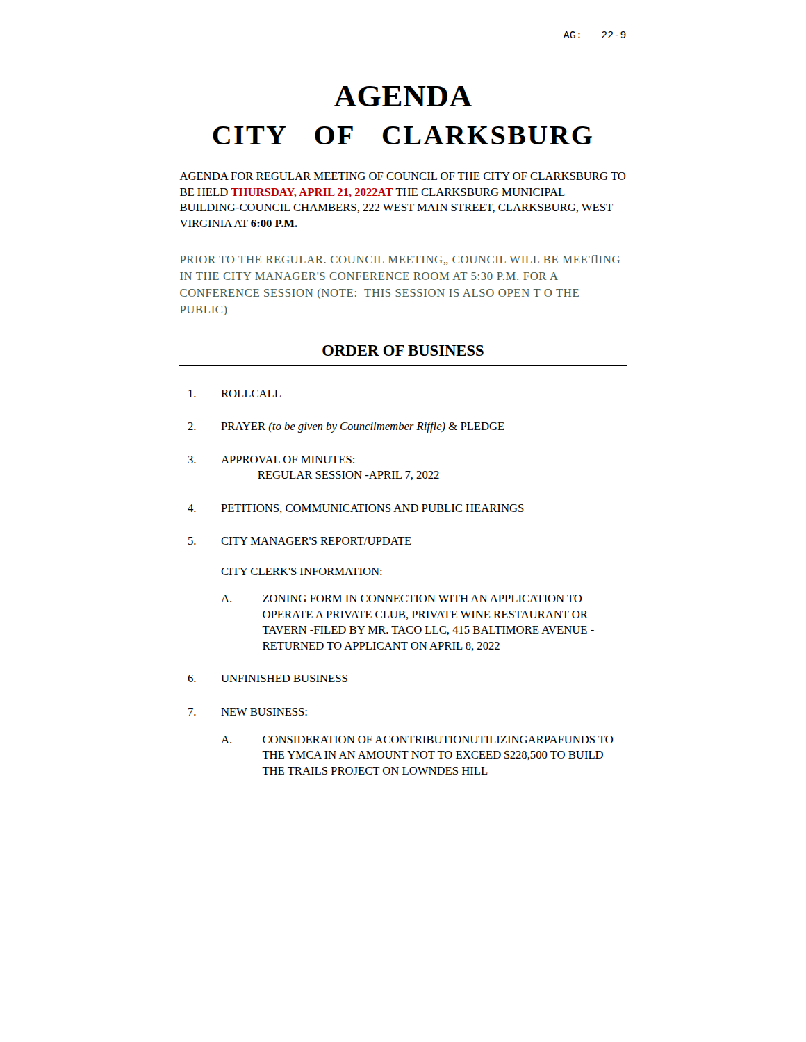AG: 22-9
AGENDA
CITY OF CLARKSBURG
AGENDA FOR REGULAR MEETING OF COUNCIL OF THE CITY OF CLARKSBURG TO BE HELD THURSDAY, APRIL 21, 2022AT THE CLARKSBURG MUNICIPAL BUILDING-COUNCIL CHAMBERS, 222 WEST MAIN STREET, CLARKSBURG, WEST VIRGINIA AT 6:00 P.M.
PRIOR TO THE REGULAR. COUNCIL MEETING„ COUNCIL WILL BE MEE'flING IN THE CITY MANAGER'S CONFERENCE ROOM AT 5:30 P.M. FOR A CONFERENCE SESSION (NOTE: THIS SESSION IS ALSO OPEN T O THE PUBLIC)
ORDER OF BUSINESS
1. ROLLCALL
2. PRAYER (to be given by Councilmember Riffle) & PLEDGE
3. APPROVAL OF MINUTES: REGULAR SESSION -APRIL 7, 2022
4. PETITIONS, COMMUNICATIONS AND PUBLIC HEARINGS
5. CITY MANAGER'S REPORT/UPDATE
CITY CLERK'S INFORMATION:
A. ZONING FORM IN CONNECTION WITH AN APPLICATION TO OPERATE A PRIVATE CLUB, PRIVATE WINE RESTAURANT OR TAVERN -FILED BY MR. TACO LLC, 415 BALTIMORE AVENUE - RETURNED TO APPLICANT ON APRIL 8, 2022
6. UNFINISHED BUSINESS
7. NEW BUSINESS:
A. CONSIDERATION OF ACONTRIBUTIONUTILIZINGARPAFUNDS TO THE YMCA IN AN AMOUNT NOT TO EXCEED $228,500 TO BUILD THE TRAILS PROJECT ON LOWNDES HILL